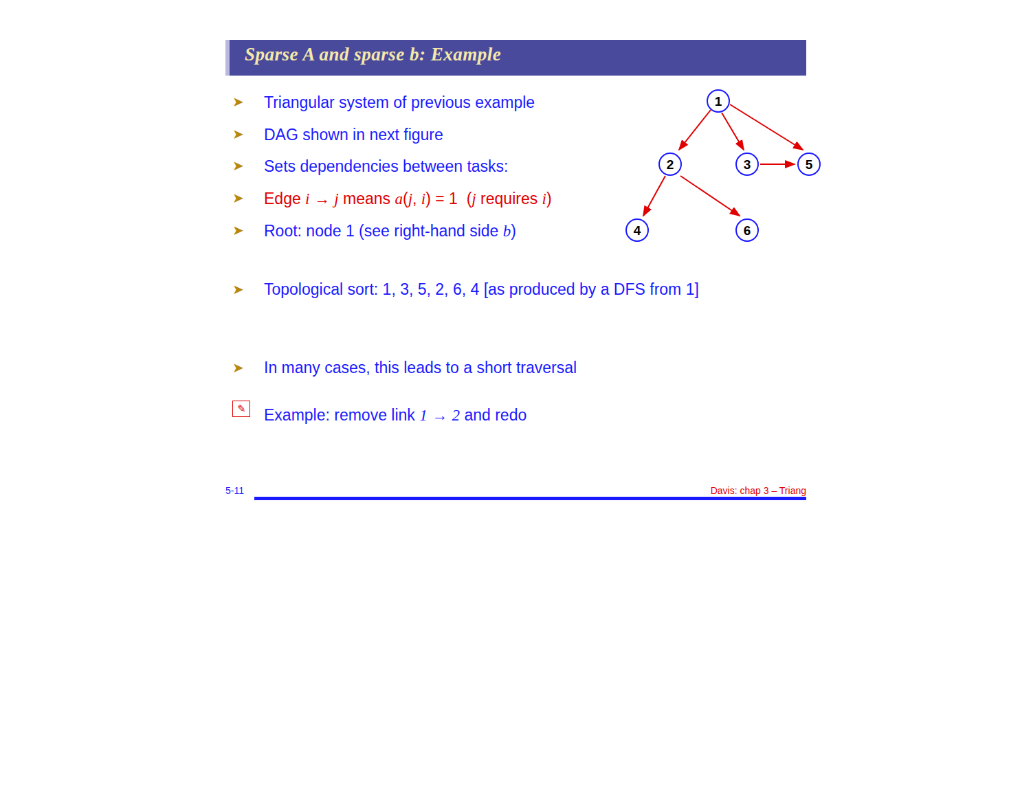Sparse A and sparse b: Example
➤Triangular system of previous example
➤DAG shown in next figure
➤Sets dependencies between tasks:
➤Edge i → j means a(j, i) = 1 (j requires i)
➤Root: node 1 (see right-hand side b)
1
2
3
5
4
6
➤Topological sort: 1, 3, 5, 2, 6, 4 [as produced by a DFS from 1]
➤In many cases, this leads to a short traversal
✎Example: remove link 1 → 2 and redo
5-11 Davis: chap 3 – Triang